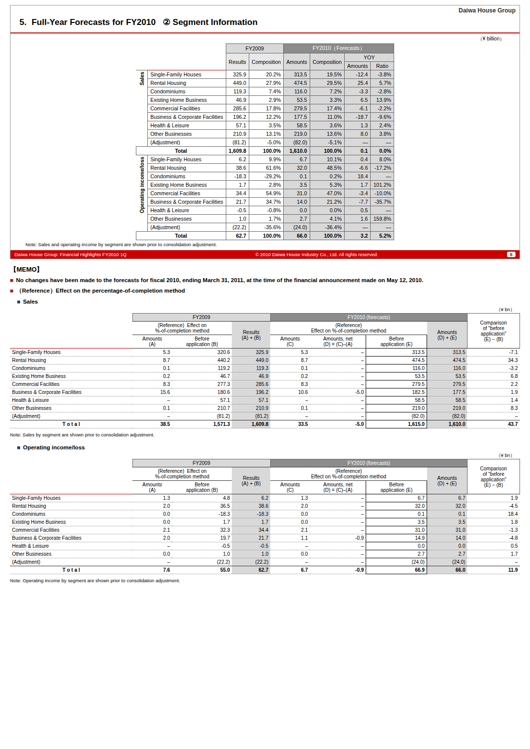Daiwa House Group
5. Full-Year Forecasts for FY2010 ② Segment Information
（¥ billion）
| | | FY2009 | FY2010（Forecasts） |
| --- | --- | --- | --- |
| Results | Composition | Amounts | Composition | YOY |
| Amounts | Ratio |
| Sales | Single-Family Houses | 325.9 | 20.2% | 313.5 | 19.5% | -12.4 | -3.8% |
| Rental Housing | 449.0 | 27.9% | 474.5 | 29.5% | 25.4 | 5.7% |
| Condominiums | 119.3 | 7.4% | 116.0 | 7.2% | -3.3 | -2.8% |
| Existing Home Business | 46.9 | 2.9% | 53.5 | 3.3% | 6.5 | 13.9% |
| Commercial Facilities | 285.6 | 17.8% | 279.5 | 17.4% | -6.1 | -2.2% |
| Business & Corporate Facilities | 196.2 | 12.2% | 177.5 | 11.0% | -18.7 | -9.6% |
| Health & Leisure | 57.1 | 3.5% | 58.5 | 3.6% | 1.3 | 2.4% |
| Other Businesses | 210.9 | 13.1% | 219.0 | 13.6% | 8.0 | 3.8% |
| (Adjustment) | (81.2) | -5.0% | (82.0) | -5.1% | — | — |
| Total | 1,609.8 | 100.0% | 1,610.0 | 100.0% | 0.1 | 0.0% |
| Operating income/loss | Single-Family Houses | 6.2 | 9.9% | 6.7 | 10.1% | 0.4 | 8.0% |
| Rental Housing | 38.6 | 61.6% | 32.0 | 48.5% | -6.6 | -17.2% |
| Condominiums | -18.3 | -29.2% | 0.1 | 0.2% | 18.4 | — |
| Existing Home Business | 1.7 | 2.8% | 3.5 | 5.3% | 1.7 | 101.2% |
| Commercial Facilities | 34.4 | 54.9% | 31.0 | 47.0% | -3.4 | -10.0% |
| Business & Corporate Facilities | 21.7 | 34.7% | 14.0 | 21.2% | -7.7 | -35.7% |
| Health & Leisure | -0.5 | -0.8% | 0.0 | 0.0% | 0.5 | — |
| Other Businesses | 1.0 | 1.7% | 2.7 | 4.1% | 1.6 | 159.8% |
| (Adjustment) | (22.2) | -35.6% | (24.0) | -36.4% | — | — |
| Total | 62.7 | 100.0% | 66.0 | 100.0% | 3.2 | 5.2% |
Note: Sales and operating income by segment are shown prior to consolidation adjustment.
Daiwa House Group: Financial Highlights FY2010 1Q © 2010 Daiwa House Industry Co., Ltd. All rights reserved. 8
【MEMO】
No changes have been made to the forecasts for fiscal 2010, ending March 31, 2011, at the time of the financial announcement made on May 12, 2010.
（Reference）Effect on the percentage-of-completion method
Sales
（¥ bn）
| | FY2009 | FY2010 (forecasts) | Comparison of "before application" (E) − (B) |
| --- | --- | --- | --- |
| (Reference) Effect on %-of-completion method | Results (A) + (B) | (Reference) Effect on %-of-completion method | Amounts (D) + (E) |
| Amounts (A) | Before application (B) | Amounts (C) | Amounts, net (D) = (C)–(A) | Before application (E) |
| Single-Family Houses | 5.3 | 320.6 | 325.9 | 5.3 | – | 313.5 | 313.5 | -7.1 |
| Rental Housing | 8.7 | 440.2 | 449.0 | 8.7 | – | 474.5 | 474.5 | 34.3 |
| Condominiums | 0.1 | 119.2 | 119.3 | 0.1 | – | 116.0 | 116.0 | -3.2 |
| Existing Home Business | 0.2 | 46.7 | 46.9 | 0.2 | – | 53.5 | 53.5 | 6.8 |
| Commercial Facilities | 8.3 | 277.3 | 285.6 | 8.3 | – | 279.5 | 279.5 | 2.2 |
| Business & Corporate Facilities | 15.6 | 180.6 | 196.2 | 10.6 | -5.0 | 182.5 | 177.5 | 1.9 |
| Health & Leisure | – | 57.1 | 57.1 | – | – | 58.5 | 58.5 | 1.4 |
| Other Businesses | 0.1 | 210.7 | 210.9 | 0.1 | – | 219.0 | 219.0 | 8.3 |
| (Adjustment) | – | (81.2) | (81.2) | – | – | (82.0) | (82.0) | – |
| T o t a l | 38.5 | 1,571.3 | 1,609.8 | 33.5 | -5.0 | 1,615.0 | 1,610.0 | 43.7 |
Note: Sales by segment are shown prior to consolidation adjustment.
Operating income/loss
（¥ bn）
| | FY2009 | FY2010 (forecasts) | Comparison of "before application" (E) − (B) |
| --- | --- | --- | --- |
| (Reference) Effect on %-of-completion method | Results (A) + (B) | (Reference) Effect on %-of-completion method | Amounts (D) + (E) |
| Amounts (A) | Before application (B) | Amounts (C) | Amounts, net (D) = (C)–(A) | Before application (E) |
| Single-Family Houses | 1.3 | 4.8 | 6.2 | 1.3 | – | 6.7 | 6.7 | 1.9 |
| Rental Housing | 2.0 | 36.5 | 38.6 | 2.0 | – | 32.0 | 32.0 | -4.5 |
| Condominiums | 0.0 | -18.3 | -18.3 | 0.0 | – | 0.1 | 0.1 | 18.4 |
| Existing Home Business | 0.0 | 1.7 | 1.7 | 0.0 | – | 3.5 | 3.5 | 1.8 |
| Commercial Facilities | 2.1 | 32.3 | 34.4 | 2.1 | – | 31.0 | 31.0 | -1.3 |
| Business & Corporate Facilities | 2.0 | 19.7 | 21.7 | 1.1 | -0.9 | 14.9 | 14.0 | -4.8 |
| Health & Leisure | – | -0.5 | -0.5 | – | – | 0.0 | 0.0 | 0.5 |
| Other Businesses | 0.0 | 1.0 | 1.0 | 0.0 | – | 2.7 | 2.7 | 1.7 |
| (Adjustment) | – | (22.2) | (22.2) | – | – | (24.0) | (24.0) | – |
| T o t a l | 7.6 | 55.0 | 62.7 | 6.7 | -0.9 | 66.9 | 66.0 | 11.9 |
Note: Operating income by segment are shown prior to consolidation adjustment.